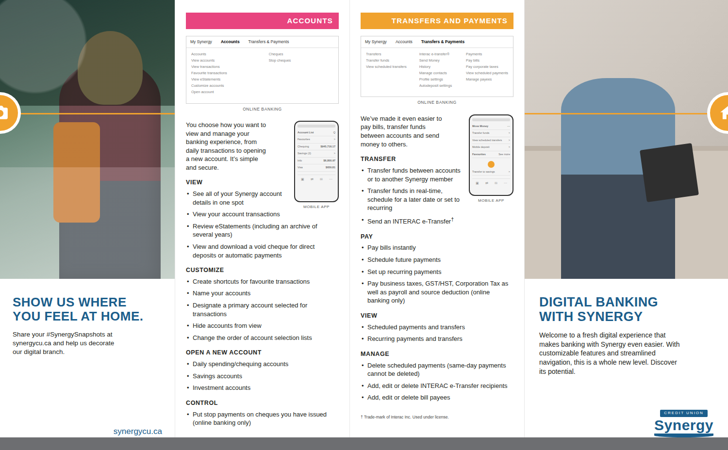Show us where
you feel at home.
Share your #SynergySnapshots at synergycu.ca and help us decorate our digital branch.
synergycu.ca
Accounts
My Synergy Accounts Transfers & Payments
Accounts
View accounts
View transactions
Favourite transactions
View eStatements
Customize accounts
Open account
Cheques
Stop cheques
Online Banking
Account List Q
Favourites>
Chequing$945,716.17
Savings (2)>
Info$6,800.97
Visa$650.81
▣⇄✉⋯
Mobile App
You choose how you want to view and manage your banking experience, from daily transactions to opening a new account. It’s simple and secure.
View
See all of your Synergy account details in one spot
View your account transactions
Review eStatements (including an archive of several years)
View and download a void cheque for direct deposits or automatic payments
Customize
Create shortcuts for favourite transactions
Name your accounts
Designate a primary account selected for transactions
Hide accounts from view
Change the order of account selection lists
Open a new account
Daily spending/chequing accounts
Savings accounts
Investment accounts
Control
Put stop payments on cheques you have issued (online banking only)
Transfers and Payments
My Synergy Accounts Transfers & Payments
Transfers
Transfer funds
View scheduled transfers
Interac e-transfer®
Send Money
History
Manage contacts
Profile settings
Autodeposit settings
Payments
Pay bills
Pay corporate taxes
View scheduled payments
Manage payees
Online Banking
Move Money⋯
Transfer funds>
View scheduled transfers>
Mobile deposit>
Favourites See more
Transfer to savings>
▣⇄✉⋯
Mobile App
We’ve made it even easier to pay bills, transfer funds between accounts and send money to others.
Transfer
Transfer funds between accounts or to another Synergy member
Transfer funds in real-time, schedule for a later date or set to recurring
Send an INTERAC e-Transfer†
Pay
Pay bills instantly
Schedule future payments
Set up recurring payments
Pay business taxes, GST/HST, Corporation Tax as well as payroll and source deduction (online banking only)
View
Scheduled payments and transfers
Recurring payments and transfers
Manage
Delete scheduled payments (same-day payments cannot be deleted)
Add, edit or delete INTERAC e-Transfer recipients
Add, edit or delete bill payees
† Trade-mark of Interac Inc. Used under license.
Digital Banking
with Synergy
Welcome to a fresh digital experience that makes banking with Synergy even easier. With customizable features and streamlined navigation, this is a whole new level. Discover its potential.
CREDIT UNION
Synergy